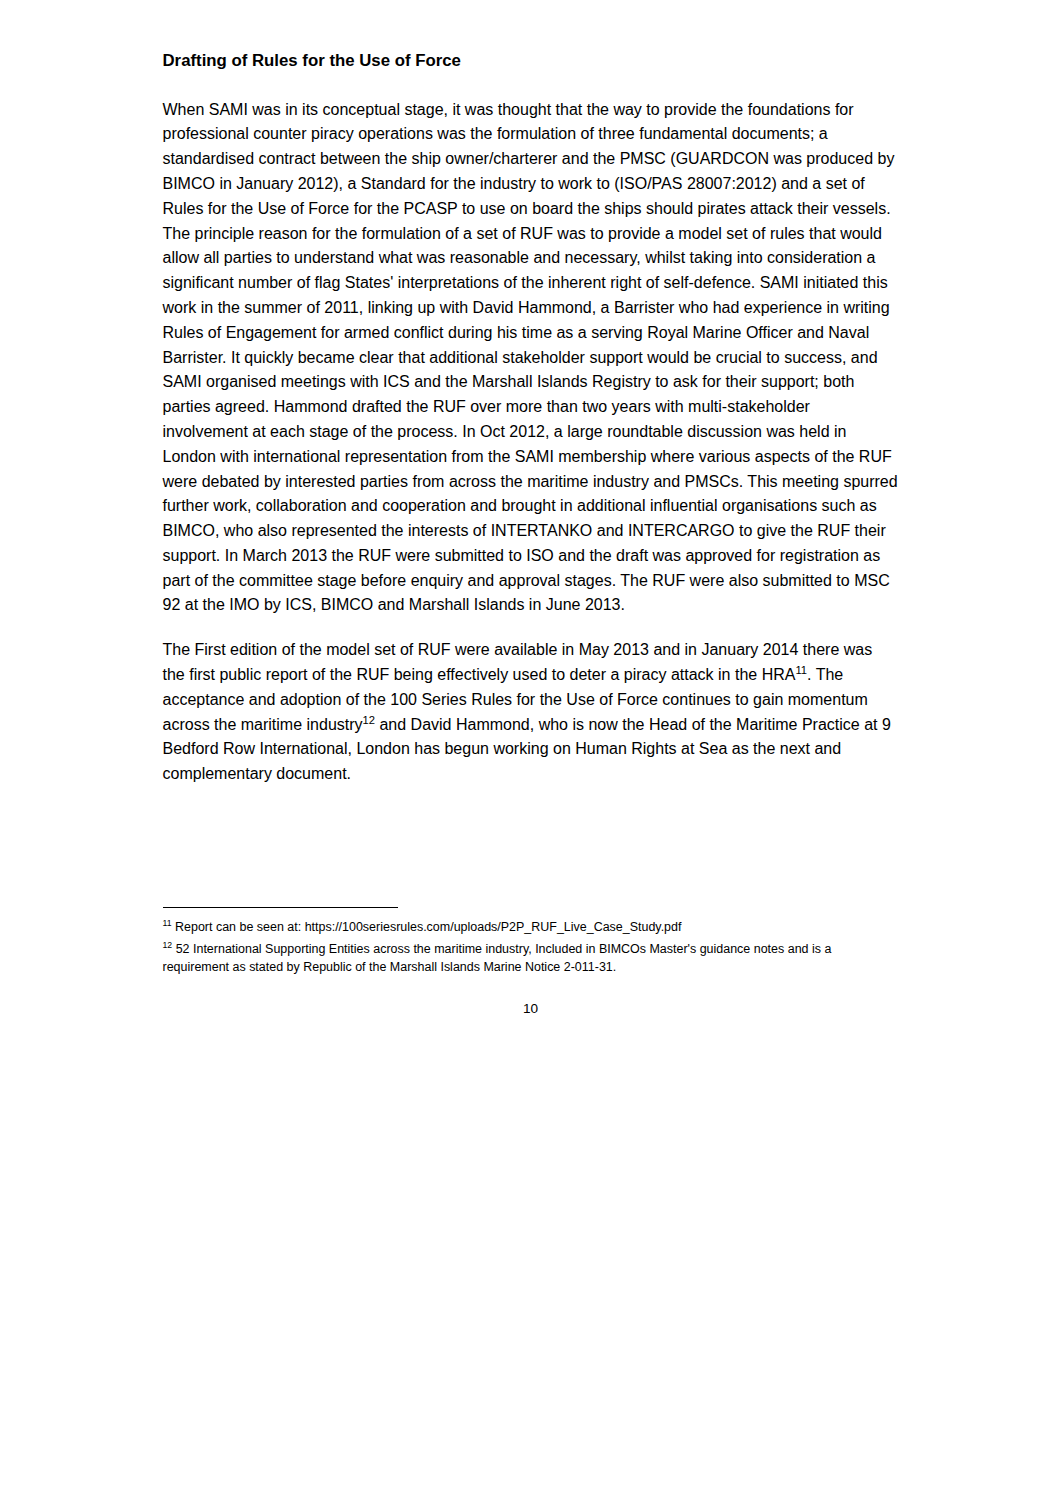Drafting of Rules for the Use of Force
When SAMI was in its conceptual stage, it was thought that the way to provide the foundations for professional counter piracy operations was the formulation of three fundamental documents; a standardised contract between the ship owner/charterer and the PMSC (GUARDCON was produced by BIMCO in January 2012), a Standard for the industry to work to (ISO/PAS 28007:2012) and a set of Rules for the Use of Force for the PCASP to use on board the ships should pirates attack their vessels. The principle reason for the formulation of a set of RUF was to provide a model set of rules that would allow all parties to understand what was reasonable and necessary, whilst taking into consideration a significant number of flag States' interpretations of the inherent right of self-defence. SAMI initiated this work in the summer of 2011, linking up with David Hammond, a Barrister who had experience in writing Rules of Engagement for armed conflict during his time as a serving Royal Marine Officer and Naval Barrister. It quickly became clear that additional stakeholder support would be crucial to success, and SAMI organised meetings with ICS and the Marshall Islands Registry to ask for their support; both parties agreed. Hammond drafted the RUF over more than two years with multi-stakeholder involvement at each stage of the process. In Oct 2012, a large roundtable discussion was held in London with international representation from the SAMI membership where various aspects of the RUF were debated by interested parties from across the maritime industry and PMSCs. This meeting spurred further work, collaboration and cooperation and brought in additional influential organisations such as BIMCO, who also represented the interests of INTERTANKO and INTERCARGO to give the RUF their support. In March 2013 the RUF were submitted to ISO and the draft was approved for registration as part of the committee stage before enquiry and approval stages. The RUF were also submitted to MSC 92 at the IMO by ICS, BIMCO and Marshall Islands in June 2013.
The First edition of the model set of RUF were available in May 2013 and in January 2014 there was the first public report of the RUF being effectively used to deter a piracy attack in the HRA11. The acceptance and adoption of the 100 Series Rules for the Use of Force continues to gain momentum across the maritime industry12 and David Hammond, who is now the Head of the Maritime Practice at 9 Bedford Row International, London has begun working on Human Rights at Sea as the next and complementary document.
11 Report can be seen at: https://100seriesrules.com/uploads/P2P_RUF_Live_Case_Study.pdf
12 52 International Supporting Entities across the maritime industry, Included in BIMCOs Master's guidance notes and is a requirement as stated by Republic of the Marshall Islands Marine Notice 2-011-31.
10